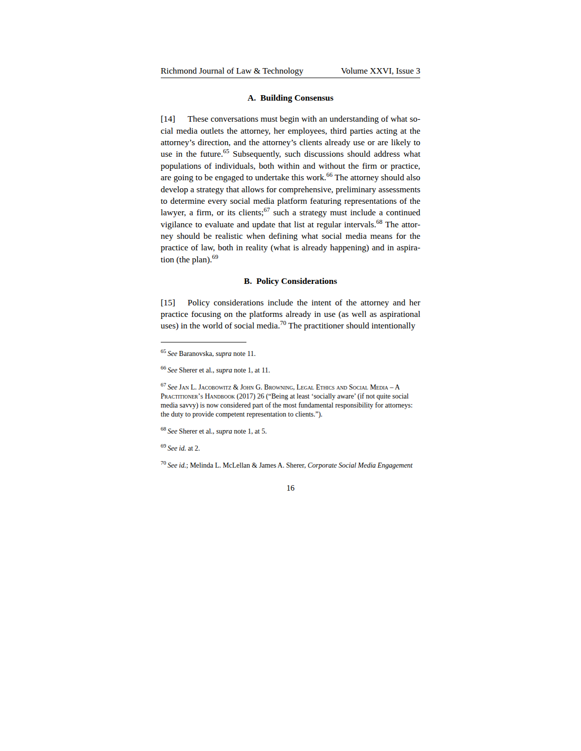Richmond Journal of Law & Technology Volume XXVI, Issue 3
A. Building Consensus
[14] These conversations must begin with an understanding of what social media outlets the attorney, her employees, third parties acting at the attorney’s direction, and the attorney’s clients already use or are likely to use in the future.65 Subsequently, such discussions should address what populations of individuals, both within and without the firm or practice, are going to be engaged to undertake this work.66 The attorney should also develop a strategy that allows for comprehensive, preliminary assessments to determine every social media platform featuring representations of the lawyer, a firm, or its clients;67 such a strategy must include a continued vigilance to evaluate and update that list at regular intervals.68 The attorney should be realistic when defining what social media means for the practice of law, both in reality (what is already happening) and in aspiration (the plan).69
B. Policy Considerations
[15] Policy considerations include the intent of the attorney and her practice focusing on the platforms already in use (as well as aspirational uses) in the world of social media.70 The practitioner should intentionally
65 See Baranovska, supra note 11.
66 See Sherer et al., supra note 1, at 11.
67 See Jan L. Jacobowitz & John G. Browning, Legal Ethics and Social Media – A Practitioner’s Handbook (2017) 26 (“Being at least ‘socially aware’ (if not quite social media savvy) is now considered part of the most fundamental responsibility for attorneys: the duty to provide competent representation to clients.”).
68 See Sherer et al., supra note 1, at 5.
69 See id. at 2.
70 See id.; Melinda L. McLellan & James A. Sherer, Corporate Social Media Engagement
16